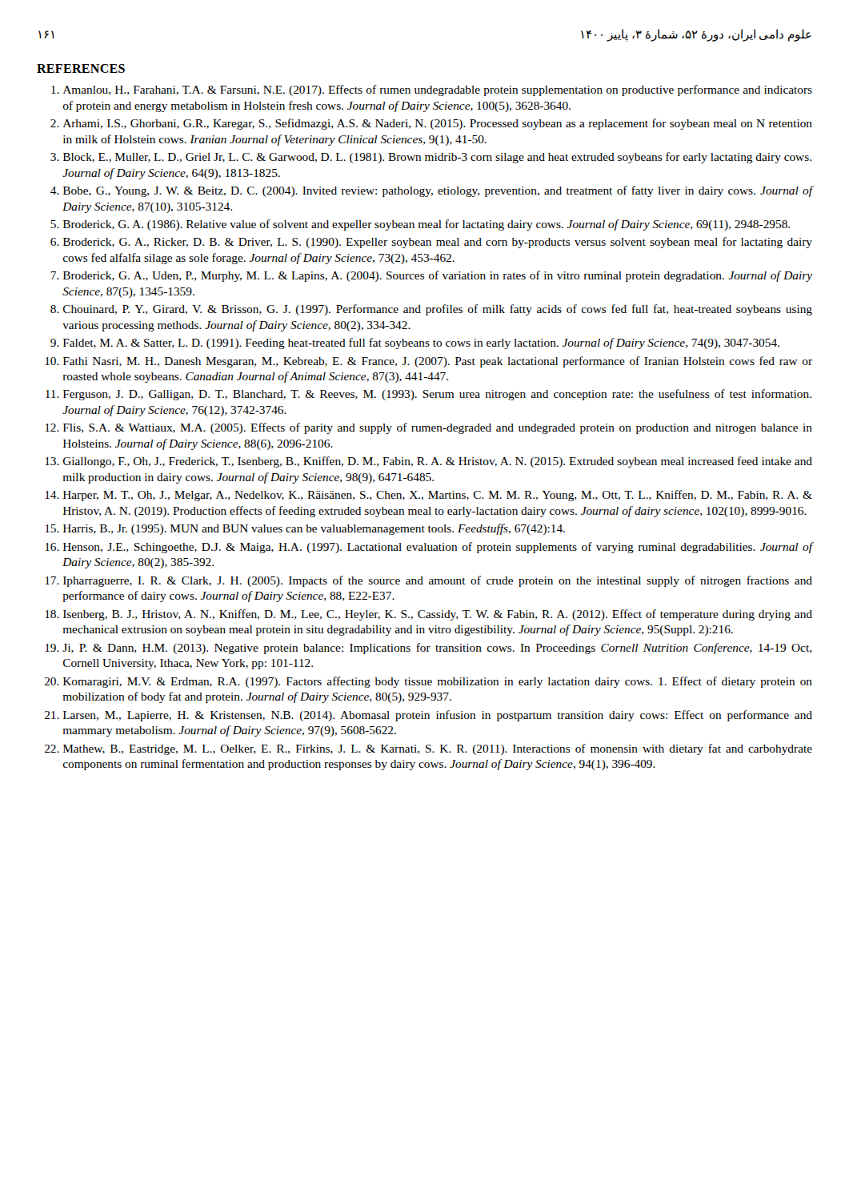۱۶۱ علوم دامی ایران، دورۀ ۵۲، شمارۀ ۳، پاییز ۱۴۰۰
REFERENCES
Amanlou, H., Farahani, T.A. & Farsuni, N.E. (2017). Effects of rumen undegradable protein supplementation on productive performance and indicators of protein and energy metabolism in Holstein fresh cows. Journal of Dairy Science, 100(5), 3628-3640.
Arhami, I.S., Ghorbani, G.R., Karegar, S., Sefidmazgi, A.S. & Naderi, N. (2015). Processed soybean as a replacement for soybean meal on N retention in milk of Holstein cows. Iranian Journal of Veterinary Clinical Sciences, 9(1), 41-50.
Block, E., Muller, L. D., Griel Jr, L. C. & Garwood, D. L. (1981). Brown midrib-3 corn silage and heat extruded soybeans for early lactating dairy cows. Journal of Dairy Science, 64(9), 1813-1825.
Bobe, G., Young, J. W. & Beitz, D. C. (2004). Invited review: pathology, etiology, prevention, and treatment of fatty liver in dairy cows. Journal of Dairy Science, 87(10), 3105-3124.
Broderick, G. A. (1986). Relative value of solvent and expeller soybean meal for lactating dairy cows. Journal of Dairy Science, 69(11), 2948-2958.
Broderick, G. A., Ricker, D. B. & Driver, L. S. (1990). Expeller soybean meal and corn by-products versus solvent soybean meal for lactating dairy cows fed alfalfa silage as sole forage. Journal of Dairy Science, 73(2), 453-462.
Broderick, G. A., Uden, P., Murphy, M. L. & Lapins, A. (2004). Sources of variation in rates of in vitro ruminal protein degradation. Journal of Dairy Science, 87(5), 1345-1359.
Chouinard, P. Y., Girard, V. & Brisson, G. J. (1997). Performance and profiles of milk fatty acids of cows fed full fat, heat-treated soybeans using various processing methods. Journal of Dairy Science, 80(2), 334-342.
Faldet, M. A. & Satter, L. D. (1991). Feeding heat-treated full fat soybeans to cows in early lactation. Journal of Dairy Science, 74(9), 3047-3054.
Fathi Nasri, M. H., Danesh Mesgaran, M., Kebreab, E. & France, J. (2007). Past peak lactational performance of Iranian Holstein cows fed raw or roasted whole soybeans. Canadian Journal of Animal Science, 87(3), 441-447.
Ferguson, J. D., Galligan, D. T., Blanchard, T. & Reeves, M. (1993). Serum urea nitrogen and conception rate: the usefulness of test information. Journal of Dairy Science, 76(12), 3742-3746.
Flis, S.A. & Wattiaux, M.A. (2005). Effects of parity and supply of rumen-degraded and undegraded protein on production and nitrogen balance in Holsteins. Journal of Dairy Science, 88(6), 2096-2106.
Giallongo, F., Oh, J., Frederick, T., Isenberg, B., Kniffen, D. M., Fabin, R. A. & Hristov, A. N. (2015). Extruded soybean meal increased feed intake and milk production in dairy cows. Journal of Dairy Science, 98(9), 6471-6485.
Harper, M. T., Oh, J., Melgar, A., Nedelkov, K., Räisänen, S., Chen, X., Martins, C. M. M. R., Young, M., Ott, T. L., Kniffen, D. M., Fabin, R. A. & Hristov, A. N. (2019). Production effects of feeding extruded soybean meal to early-lactation dairy cows. Journal of dairy science, 102(10), 8999-9016.
Harris, B., Jr. (1995). MUN and BUN values can be valuablemanagement tools. Feedstuffs, 67(42):14.
Henson, J.E., Schingoethe, D.J. & Maiga, H.A. (1997). Lactational evaluation of protein supplements of varying ruminal degradabilities. Journal of Dairy Science, 80(2), 385-392.
Ipharraguerre, I. R. & Clark, J. H. (2005). Impacts of the source and amount of crude protein on the intestinal supply of nitrogen fractions and performance of dairy cows. Journal of Dairy Science, 88, E22-E37.
Isenberg, B. J., Hristov, A. N., Kniffen, D. M., Lee, C., Heyler, K. S., Cassidy, T. W. & Fabin, R. A. (2012). Effect of temperature during drying and mechanical extrusion on soybean meal protein in situ degradability and in vitro digestibility. Journal of Dairy Science, 95(Suppl. 2):216.
Ji, P. & Dann, H.M. (2013). Negative protein balance: Implications for transition cows. In Proceedings Cornell Nutrition Conference, 14-19 Oct, Cornell University, Ithaca, New York, pp: 101-112.
Komaragiri, M.V. & Erdman, R.A. (1997). Factors affecting body tissue mobilization in early lactation dairy cows. 1. Effect of dietary protein on mobilization of body fat and protein. Journal of Dairy Science, 80(5), 929-937.
Larsen, M., Lapierre, H. & Kristensen, N.B. (2014). Abomasal protein infusion in postpartum transition dairy cows: Effect on performance and mammary metabolism. Journal of Dairy Science, 97(9), 5608-5622.
Mathew, B., Eastridge, M. L., Oelker, E. R., Firkins, J. L. & Karnati, S. K. R. (2011). Interactions of monensin with dietary fat and carbohydrate components on ruminal fermentation and production responses by dairy cows. Journal of Dairy Science, 94(1), 396-409.